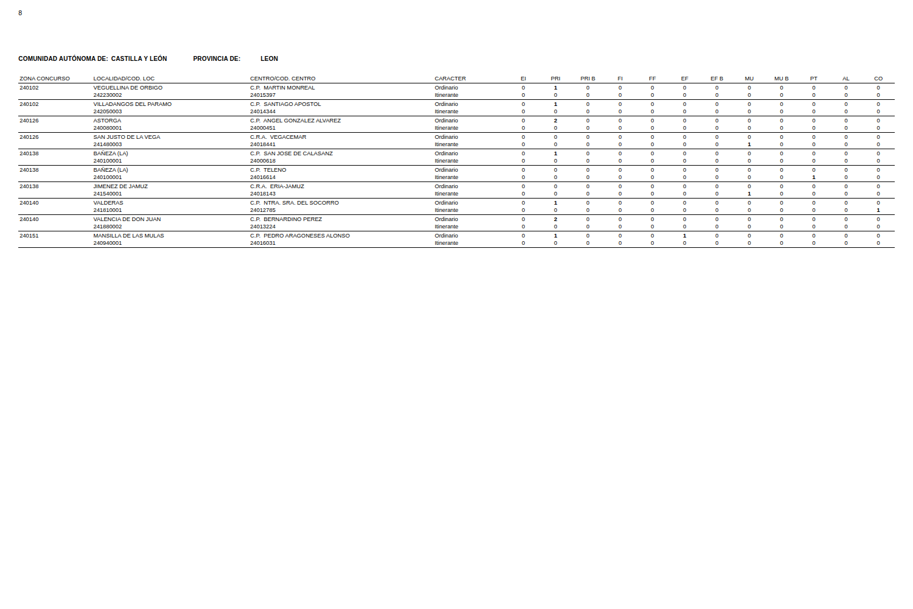8
COMUNIDAD AUTÓNOMA DE: CASTILLA Y LEÓN PROVINCIA DE: LEON
| ZONA CONCURSO | LOCALIDAD/COD. LOC | CENTRO/COD. CENTRO | CARACTER | EI | PRI | PRI B | FI | FF | EF | EF B | MU | MU B | PT | AL | CO |
| --- | --- | --- | --- | --- | --- | --- | --- | --- | --- | --- | --- | --- | --- | --- | --- |
| 240102 | VEGUELLINA DE ORBIGO | C.P. MARTIN MONREAL | Ordinario | 0 | 1 | 0 | 0 | 0 | 0 | 0 | 0 | 0 | 0 | 0 | 0 |
| | 242230002 | 24015397 | Itinerante | 0 | 0 | 0 | 0 | 0 | 0 | 0 | 0 | 0 | 0 | 0 | 0 |
| 240102 | VILLADANGOS DEL PARAMO | C.P. SANTIAGO APOSTOL | Ordinario | 0 | 1 | 0 | 0 | 0 | 0 | 0 | 0 | 0 | 0 | 0 | 0 |
| | 242050003 | 24014344 | Itinerante | 0 | 0 | 0 | 0 | 0 | 0 | 0 | 0 | 0 | 0 | 0 | 0 |
| 240126 | ASTORGA | C.P. ANGEL GONZALEZ ALVAREZ | Ordinario | 0 | 2 | 0 | 0 | 0 | 0 | 0 | 0 | 0 | 0 | 0 | 0 |
| | 240080001 | 24000451 | Itinerante | 0 | 0 | 0 | 0 | 0 | 0 | 0 | 0 | 0 | 0 | 0 | 0 |
| 240126 | SAN JUSTO DE LA VEGA | C.R.A. VEGACEMAR | Ordinario | 0 | 0 | 0 | 0 | 0 | 0 | 0 | 0 | 0 | 0 | 0 | 0 |
| | 241480003 | 24018441 | Itinerante | 0 | 0 | 0 | 0 | 0 | 0 | 0 | 1 | 0 | 0 | 0 | 0 |
| 240138 | BAÑEZA (LA) | C.P. SAN JOSE DE CALASANZ | Ordinario | 0 | 1 | 0 | 0 | 0 | 0 | 0 | 0 | 0 | 0 | 0 | 0 |
| | 240100001 | 24000618 | Itinerante | 0 | 0 | 0 | 0 | 0 | 0 | 0 | 0 | 0 | 0 | 0 | 0 |
| 240138 | BAÑEZA (LA) | C.P. TELENO | Ordinario | 0 | 0 | 0 | 0 | 0 | 0 | 0 | 0 | 0 | 0 | 0 | 0 |
| | 240100001 | 24016614 | Itinerante | 0 | 0 | 0 | 0 | 0 | 0 | 0 | 0 | 0 | 1 | 0 | 0 |
| 240138 | JIMENEZ DE JAMUZ | C.R.A. ERIA-JAMUZ | Ordinario | 0 | 0 | 0 | 0 | 0 | 0 | 0 | 0 | 0 | 0 | 0 | 0 |
| | 241540001 | 24018143 | Itinerante | 0 | 0 | 0 | 0 | 0 | 0 | 0 | 1 | 0 | 0 | 0 | 0 |
| 240140 | VALDERAS | C.P. NTRA. SRA. DEL SOCORRO | Ordinario | 0 | 1 | 0 | 0 | 0 | 0 | 0 | 0 | 0 | 0 | 0 | 0 |
| | 241810001 | 24012785 | Itinerante | 0 | 0 | 0 | 0 | 0 | 0 | 0 | 0 | 0 | 0 | 0 | 1 |
| 240140 | VALENCIA DE DON JUAN | C.P. BERNARDINO PEREZ | Ordinario | 0 | 2 | 0 | 0 | 0 | 0 | 0 | 0 | 0 | 0 | 0 | 0 |
| | 241880002 | 24013224 | Itinerante | 0 | 0 | 0 | 0 | 0 | 0 | 0 | 0 | 0 | 0 | 0 | 0 |
| 240151 | MANSILLA DE LAS MULAS | C.P. PEDRO ARAGONESES ALONSO | Ordinario | 0 | 1 | 0 | 0 | 0 | 1 | 0 | 0 | 0 | 0 | 0 | 0 |
| | 240940001 | 24016031 | Itinerante | 0 | 0 | 0 | 0 | 0 | 0 | 0 | 0 | 0 | 0 | 0 | 0 |